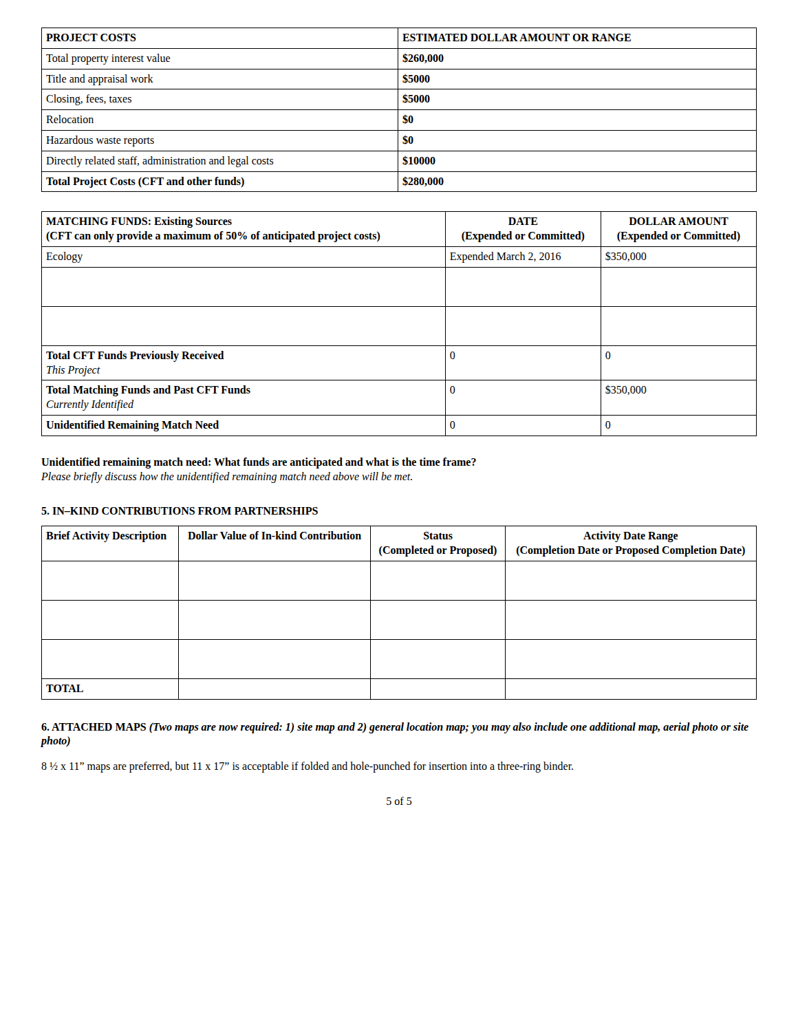| PROJECT COSTS | ESTIMATED DOLLAR AMOUNT OR RANGE |
| --- | --- |
| Total property interest value | $260,000 |
| Title and appraisal work | $5000 |
| Closing, fees, taxes | $5000 |
| Relocation | $0 |
| Hazardous waste reports | $0 |
| Directly related staff, administration and legal costs | $10000 |
| Total Project Costs (CFT and other funds) | $280,000 |
| MATCHING FUNDS: Existing Sources (CFT can only provide a maximum of 50% of anticipated project costs) | DATE (Expended or Committed) | DOLLAR AMOUNT (Expended or Committed) |
| --- | --- | --- |
| Ecology | Expended March 2, 2016 | $350,000 |
| Total CFT Funds Previously Received This Project | 0 | 0 |
| Total Matching Funds and Past CFT Funds Currently Identified | 0 | $350,000 |
| Unidentified Remaining Match Need | 0 | 0 |
Unidentified remaining match need: What funds are anticipated and what is the time frame?
Please briefly discuss how the unidentified remaining match need above will be met.
5. IN–KIND CONTRIBUTIONS FROM PARTNERSHIPS
| Brief Activity Description | Dollar Value of In-kind Contribution | Status (Completed or Proposed) | Activity Date Range (Completion Date or Proposed Completion Date) |
| --- | --- | --- | --- |
| TOTAL | | | |
6. ATTACHED MAPS (Two maps are now required: 1) site map and 2) general location map; you may also include one additional map, aerial photo or site photo)
8 ½ x 11” maps are preferred, but 11 x 17” is acceptable if folded and hole-punched for insertion into a three-ring binder.
5 of 5